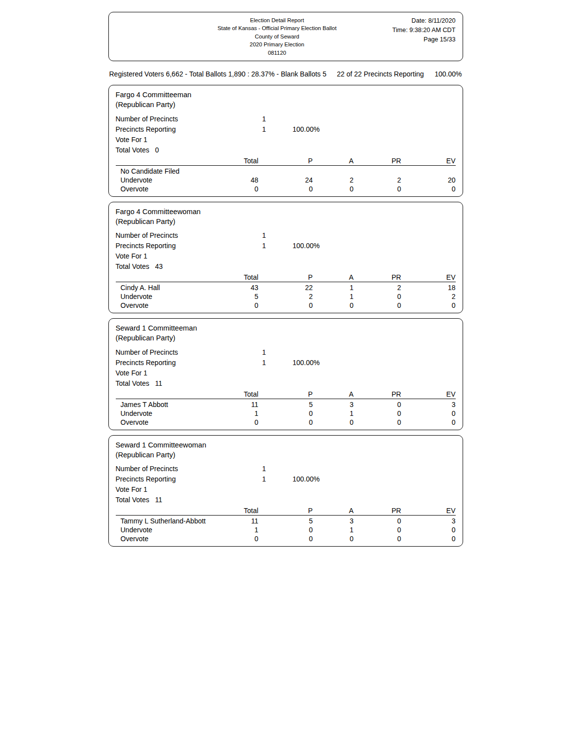Election Detail Report
State of Kansas - Official Primary Election Ballot
County of Seward
2020 Primary Election
081120
Date: 8/11/2020
Time: 9:38:20 AM CDT
Page 15/33
Registered Voters 6,662 - Total Ballots 1,890 : 28.37% - Blank Ballots 5
22 of 22 Precincts Reporting 100.00%
Fargo 4 Committeeman
(Republican Party)
| Number of Precincts | 1 | |
| Precincts Reporting | 1 | 100.00% |
| Vote For 1 | | |
| Total Votes 0 | | |
| | Total | P | A | PR | EV |
| --- | --- | --- | --- | --- | --- |
| No Candidate Filed | | | | | |
| Undervote | 48 | 24 | 2 | 2 | 20 |
| Overvote | 0 | 0 | 0 | 0 | 0 |
Fargo 4 Committeewoman
(Republican Party)
| Number of Precincts | 1 | |
| Precincts Reporting | 1 | 100.00% |
| Vote For 1 | | |
| Total Votes 43 | | |
| | Total | P | A | PR | EV |
| --- | --- | --- | --- | --- | --- |
| Cindy A. Hall | 43 | 22 | 1 | 2 | 18 |
| Undervote | 5 | 2 | 1 | 0 | 2 |
| Overvote | 0 | 0 | 0 | 0 | 0 |
Seward 1 Committeeman
(Republican Party)
| Number of Precincts | 1 | |
| Precincts Reporting | 1 | 100.00% |
| Vote For 1 | | |
| Total Votes 11 | | |
| | Total | P | A | PR | EV |
| --- | --- | --- | --- | --- | --- |
| James T Abbott | 11 | 5 | 3 | 0 | 3 |
| Undervote | 1 | 0 | 1 | 0 | 0 |
| Overvote | 0 | 0 | 0 | 0 | 0 |
Seward 1 Committeewoman
(Republican Party)
| Number of Precincts | 1 | |
| Precincts Reporting | 1 | 100.00% |
| Vote For 1 | | |
| Total Votes 11 | | |
| | Total | P | A | PR | EV |
| --- | --- | --- | --- | --- | --- |
| Tammy L Sutherland-Abbott | 11 | 5 | 3 | 0 | 3 |
| Undervote | 1 | 0 | 1 | 0 | 0 |
| Overvote | 0 | 0 | 0 | 0 | 0 |